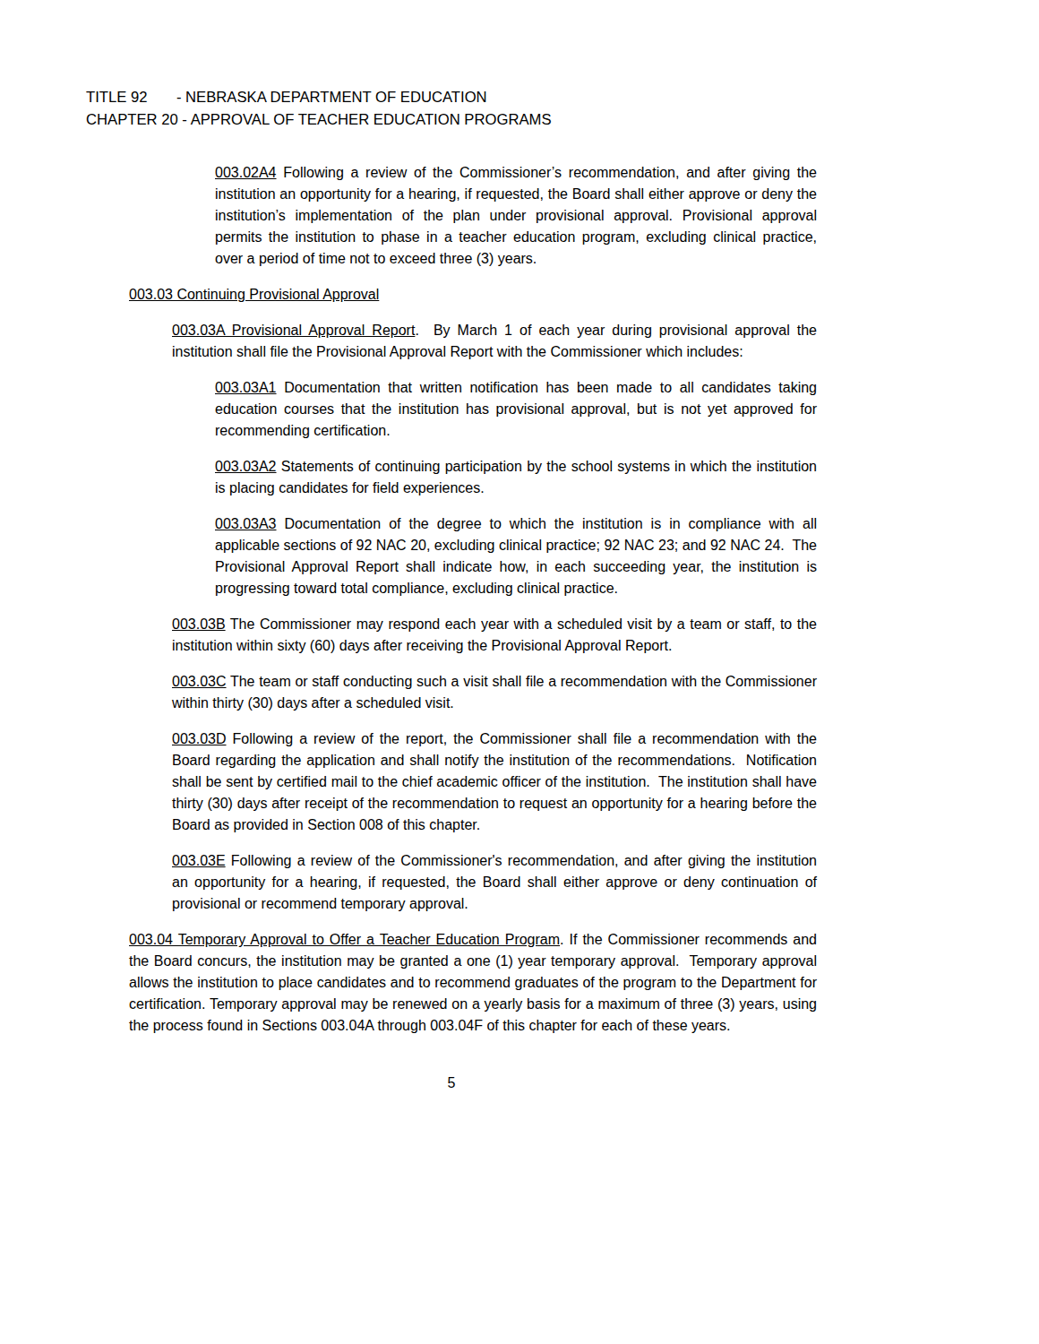TITLE 92 - NEBRASKA DEPARTMENT OF EDUCATION
CHAPTER 20 - APPROVAL OF TEACHER EDUCATION PROGRAMS
003.02A4 Following a review of the Commissioner’s recommendation, and after giving the institution an opportunity for a hearing, if requested, the Board shall either approve or deny the institution’s implementation of the plan under provisional approval. Provisional approval permits the institution to phase in a teacher education program, excluding clinical practice, over a period of time not to exceed three (3) years.
003.03 Continuing Provisional Approval
003.03A Provisional Approval Report. By March 1 of each year during provisional approval the institution shall file the Provisional Approval Report with the Commissioner which includes:
003.03A1 Documentation that written notification has been made to all candidates taking education courses that the institution has provisional approval, but is not yet approved for recommending certification.
003.03A2 Statements of continuing participation by the school systems in which the institution is placing candidates for field experiences.
003.03A3 Documentation of the degree to which the institution is in compliance with all applicable sections of 92 NAC 20, excluding clinical practice; 92 NAC 23; and 92 NAC 24. The Provisional Approval Report shall indicate how, in each succeeding year, the institution is progressing toward total compliance, excluding clinical practice.
003.03B The Commissioner may respond each year with a scheduled visit by a team or staff, to the institution within sixty (60) days after receiving the Provisional Approval Report.
003.03C The team or staff conducting such a visit shall file a recommendation with the Commissioner within thirty (30) days after a scheduled visit.
003.03D Following a review of the report, the Commissioner shall file a recommendation with the Board regarding the application and shall notify the institution of the recommendations. Notification shall be sent by certified mail to the chief academic officer of the institution. The institution shall have thirty (30) days after receipt of the recommendation to request an opportunity for a hearing before the Board as provided in Section 008 of this chapter.
003.03E Following a review of the Commissioner's recommendation, and after giving the institution an opportunity for a hearing, if requested, the Board shall either approve or deny continuation of provisional or recommend temporary approval.
003.04 Temporary Approval to Offer a Teacher Education Program. If the Commissioner recommends and the Board concurs, the institution may be granted a one (1) year temporary approval. Temporary approval allows the institution to place candidates and to recommend graduates of the program to the Department for certification. Temporary approval may be renewed on a yearly basis for a maximum of three (3) years, using the process found in Sections 003.04A through 003.04F of this chapter for each of these years.
5